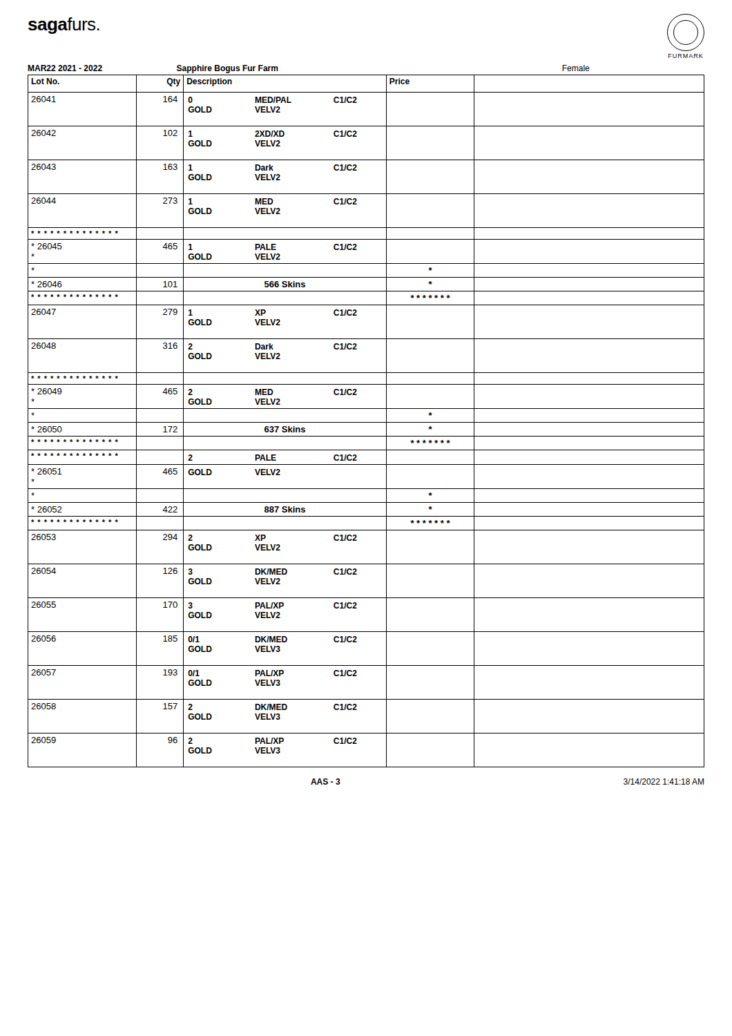sagafurs.
FURMARK
MAR22 2021 - 2022
Sapphire Bogus Fur Farm
Female
| Lot No. | Qty | Description | Price | |
| --- | --- | --- | --- | --- |
| 26041 | 164 | / 0 GOLD / MED/PAL VELV2 / C1/C2 / | | |
| 26042 | 102 | / 1 GOLD / 2XD/XD VELV2 / C1/C2 / | | |
| 26043 | 163 | / 1 GOLD / Dark VELV2 / C1/C2 / | | |
| 26044 | 273 | / 1 GOLD / MED VELV2 / C1/C2 / | | |
| * * * * * * * * * * * * * * | | | | |
| * 26045 * | 465 | / 1 GOLD / PALE VELV2 / C1/C2 / | | |
| * | | | * | |
| * 26046 | 101 | 566 Skins | * | |
| * * * * * * * * * * * * * * | | | * * * * * * * | |
| 26047 | 279 | / 1 GOLD / XP VELV2 / C1/C2 / | | |
| 26048 | 316 | / 2 GOLD / Dark VELV2 / C1/C2 / | | |
| * * * * * * * * * * * * * * | | | | |
| * 26049 * | 465 | / 2 GOLD / MED VELV2 / C1/C2 / | | |
| * | | | * | |
| * 26050 | 172 | 637 Skins | * | |
| * * * * * * * * * * * * * * | | | * * * * * * * | |
| * * * * * * * * * * * * * * | | / 2 / PALE / C1/C2 / | | |
| * 26051 * | 465 | / GOLD / VELV2 / / | | |
| * | | | * | |
| * 26052 | 422 | 887 Skins | * | |
| * * * * * * * * * * * * * * | | | * * * * * * * | |
| 26053 | 294 | / 2 GOLD / XP VELV2 / C1/C2 / | | |
| 26054 | 126 | / 3 GOLD / DK/MED VELV2 / C1/C2 / | | |
| 26055 | 170 | / 3 GOLD / PAL/XP VELV2 / C1/C2 / | | |
| 26056 | 185 | / 0/1 GOLD / DK/MED VELV3 / C1/C2 / | | |
| 26057 | 193 | / 0/1 GOLD / PAL/XP VELV3 / C1/C2 / | | |
| 26058 | 157 | / 2 GOLD / DK/MED VELV3 / C1/C2 / | | |
| 26059 | 96 | / 2 GOLD / PAL/XP VELV3 / C1/C2 / | | |
AAS - 3
3/14/2022 1:41:18 AM